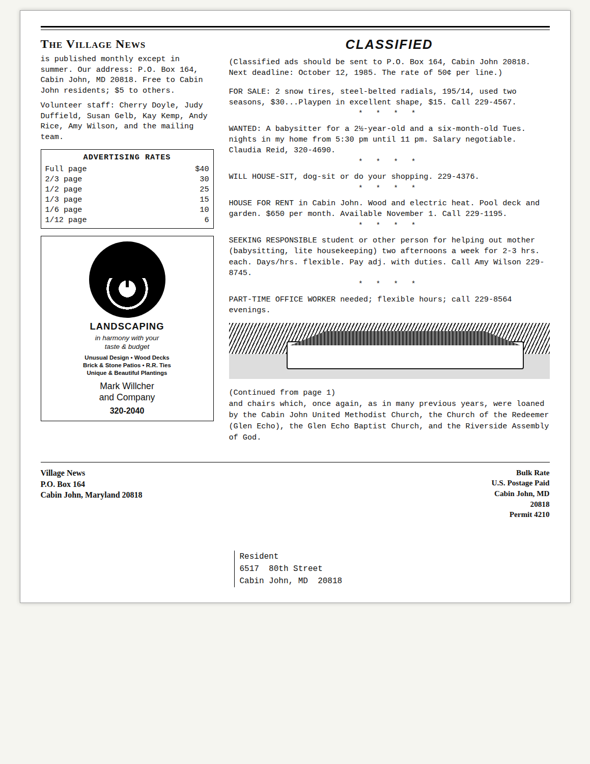The Village News
is published monthly except in summer. Our address: P.O. Box 164, Cabin John, MD 20818. Free to Cabin John residents; $5 to others.
Volunteer staff: Cherry Doyle, Judy Duffield, Susan Gelb, Kay Kemp, Andy Rice, Amy Wilson, and the mailing team.
ADVERTISING RATES
| Full page | $40 |
| 2/3 page | 30 |
| 1/2 page | 25 |
| 1/3 page | 15 |
| 1/6 page | 10 |
| 1/12 page | 6 |
LANDSCAPING
in harmony with your
taste & budget
Unusual Design • Wood Decks
Brick & Stone Patios • R.R. Ties
Unique & Beautiful Plantings
Mark Willcher
and Company
320-2040
CLASSIFIED
(Classified ads should be sent to P.O. Box 164, Cabin John 20818. Next deadline: October 12, 1985. The rate of 50¢ per line.)
FOR SALE: 2 snow tires, steel-belted radials, 195/14, used two seasons, $30...Playpen in excellent shape, $15. Call 229-4567.
* * * *
WANTED: A babysitter for a 2½-year-old and a six-month-old Tues. nights in my home from 5:30 pm until 11 pm. Salary negotiable. Claudia Reid, 320-4690.
* * * *
WILL HOUSE-SIT, dog-sit or do your shopping. 229-4376.
* * * *
HOUSE FOR RENT in Cabin John. Wood and electric heat. Pool deck and garden. $650 per month. Available November 1. Call 229-1195.
* * * *
SEEKING RESPONSIBLE student or other person for helping out mother (babysitting, lite housekeeping) two afternoons a week for 2-3 hrs. each. Days/hrs. flexible. Pay adj. with duties. Call Amy Wilson 229-8745.
* * * *
PART-TIME OFFICE WORKER needed; flexible hours; call 229-8564 evenings.
(Continued from page 1)
and chairs which, once again, as in many previous years, were loaned by the Cabin John United Methodist Church, the Church of the Redeemer (Glen Echo), the Glen Echo Baptist Church, and the Riverside Assembly of God.
Village News
P.O. Box 164
Cabin John, Maryland 20818
Bulk Rate
U.S. Postage Paid
Cabin John, MD
20818
Permit 4210
Resident
6517 80th Street
Cabin John, MD 20818